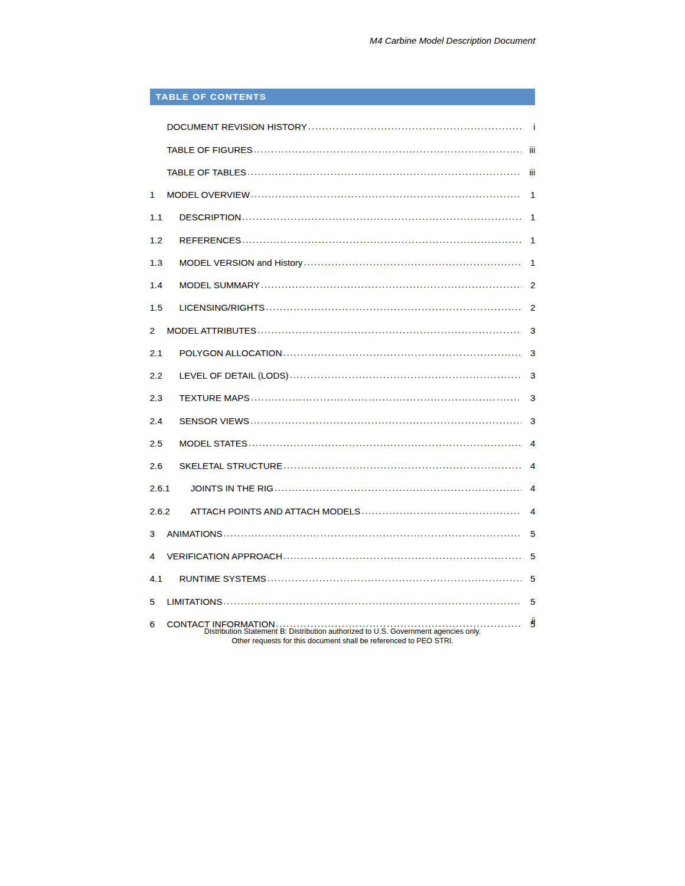M4 Carbine Model Description Document
TABLE OF CONTENTS
DOCUMENT REVISION HISTORY .................................................................................................................. i
TABLE OF FIGURES ................................................................................................................................. iii
TABLE OF TABLES .................................................................................................................................. iii
1 MODEL OVERVIEW ................................................................................................................. 1
1.1 DESCRIPTION ................................................................................................................. 1
1.2 REFERENCES ................................................................................................................... 1
1.3 MODEL VERSION and History ................................................................................................ 1
1.4 MODEL SUMMARY ................................................................................................................. 2
1.5 LICENSING/RIGHTS ................................................................................................................. 2
2 MODEL ATTRIBUTES ............................................................................................................... 3
2.1 POLYGON ALLOCATION ............................................................................................................. 3
2.2 LEVEL OF DETAIL (LODS) ............................................................................................................. 3
2.3 TEXTURE MAPS ................................................................................................................. 3
2.4 SENSOR VIEWS ................................................................................................................... 3
2.5 MODEL STATES ................................................................................................................... 4
2.6 SKELETAL STRUCTURE ............................................................................................................. 4
2.6.1 JOINTS IN THE RIG ............................................................................................................. 4
2.6.2 ATTACH POINTS AND ATTACH MODELS ........................................................................... 4
3 ANIMATIONS ....................................................................................................................... 5
4 VERIFICATION APPROACH ......................................................................................................... 5
4.1 RUNTIME SYSTEMS ................................................................................................................. 5
5 LIMITATIONS ....................................................................................................................... 5
6 CONTACT INFORMATION ......................................................................................................... 5
ii
Distribution Statement B: Distribution authorized to U.S. Government agencies only.
Other requests for this document shall be referenced to PEO STRI.